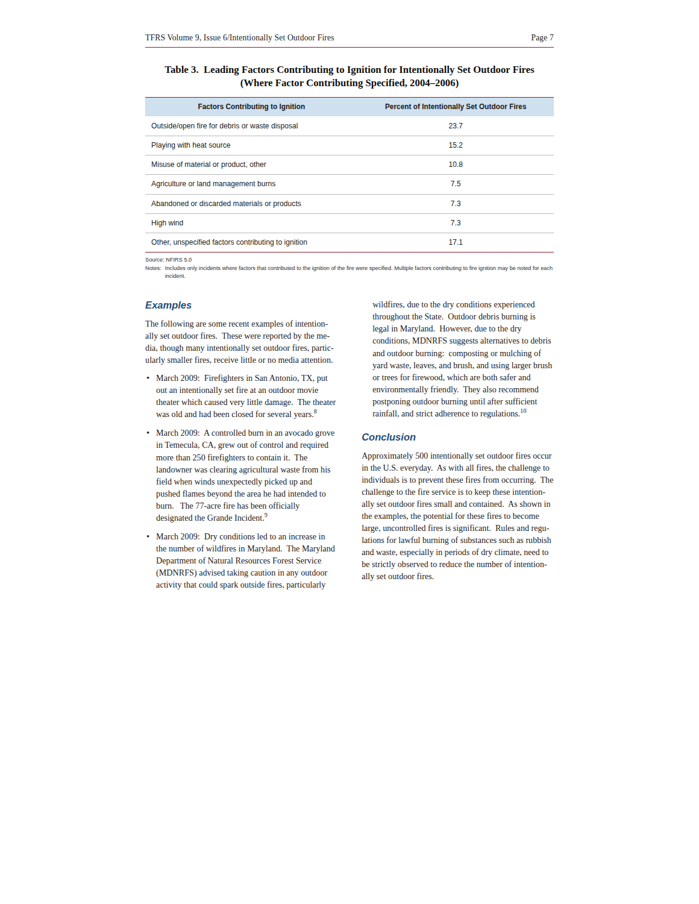TFRS Volume 9, Issue 6/Intentionally Set Outdoor Fires
Page 7
Table 3. Leading Factors Contributing to Ignition for Intentionally Set Outdoor Fires (Where Factor Contributing Specified, 2004–2006)
| Factors Contributing to Ignition | Percent of Intentionally Set Outdoor Fires |
| --- | --- |
| Outside/open fire for debris or waste disposal | 23.7 |
| Playing with heat source | 15.2 |
| Misuse of material or product, other | 10.8 |
| Agriculture or land management burns | 7.5 |
| Abandoned or discarded materials or products | 7.3 |
| High wind | 7.3 |
| Other, unspecified factors contributing to ignition | 17.1 |
Source: NFIRS 5.0
Notes: Includes only incidents where factors that contributed to the ignition of the fire were specified. Multiple factors contributing to fire ignition may be noted for each incident.
Examples
The following are some recent examples of intentionally set outdoor fires. These were reported by the media, though many intentionally set outdoor fires, particularly smaller fires, receive little or no media attention.
March 2009: Firefighters in San Antonio, TX, put out an intentionally set fire at an outdoor movie theater which caused very little damage. The theater was old and had been closed for several years.8
March 2009: A controlled burn in an avocado grove in Temecula, CA, grew out of control and required more than 250 firefighters to contain it. The landowner was clearing agricultural waste from his field when winds unexpectedly picked up and pushed flames beyond the area he had intended to burn. The 77-acre fire has been officially designated the Grande Incident.9
March 2009: Dry conditions led to an increase in the number of wildfires in Maryland. The Maryland Department of Natural Resources Forest Service (MDNRFS) advised taking caution in any outdoor activity that could spark outside fires, particularly wildfires, due to the dry conditions experienced throughout the State. Outdoor debris burning is legal in Maryland. However, due to the dry conditions, MDNRFS suggests alternatives to debris and outdoor burning: composting or mulching of yard waste, leaves, and brush, and using larger brush or trees for firewood, which are both safer and environmentally friendly. They also recommend postponing outdoor burning until after sufficient rainfall, and strict adherence to regulations.10
Conclusion
Approximately 500 intentionally set outdoor fires occur in the U.S. everyday. As with all fires, the challenge to individuals is to prevent these fires from occurring. The challenge to the fire service is to keep these intentionally set outdoor fires small and contained. As shown in the examples, the potential for these fires to become large, uncontrolled fires is significant. Rules and regulations for lawful burning of substances such as rubbish and waste, especially in periods of dry climate, need to be strictly observed to reduce the number of intentionally set outdoor fires.